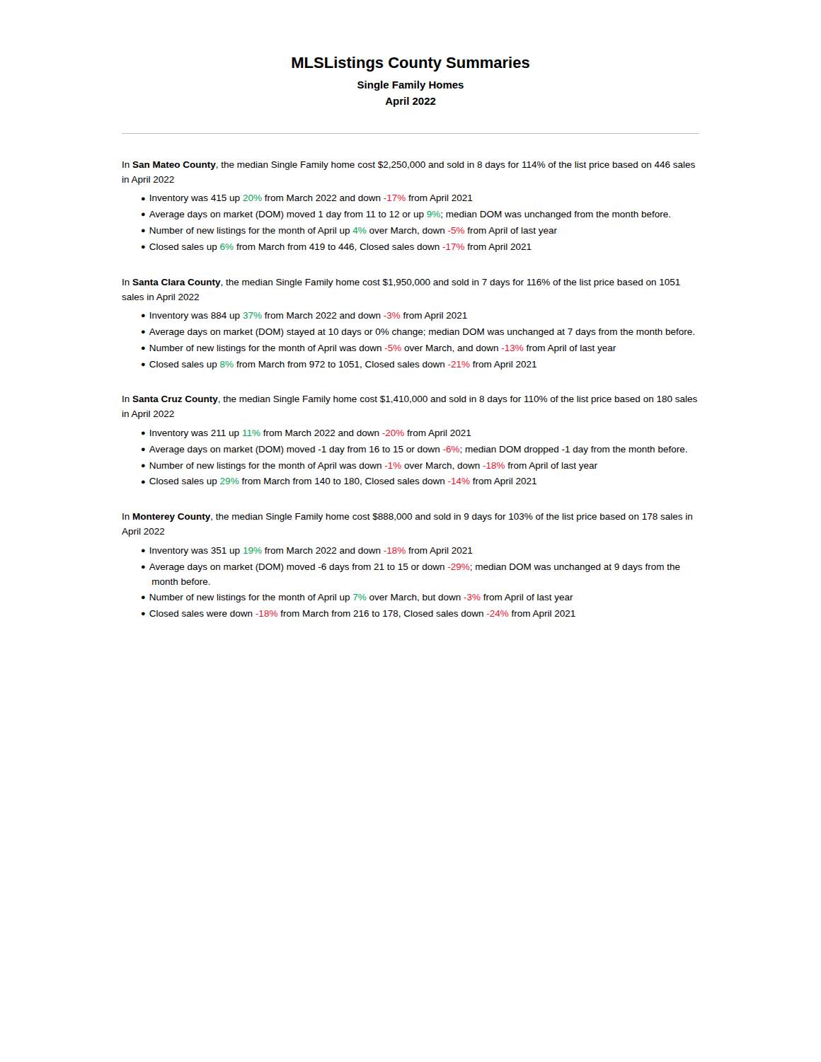MLSListings County Summaries
Single Family Homes
April 2022
In San Mateo County, the median Single Family home cost $2,250,000 and sold in 8 days for 114% of the list price based on 446 sales in April 2022
Inventory was 415 up 20% from March 2022 and down -17% from April 2021
Average days on market (DOM) moved 1 day from 11 to 12 or up 9%; median DOM was unchanged from the month before.
Number of new listings for the month of April up 4% over March, down -5% from April of last year
Closed sales up 6% from March from 419 to 446, Closed sales down -17% from April 2021
In Santa Clara County, the median Single Family home cost $1,950,000 and sold in 7 days for 116% of the list price based on 1051 sales in April 2022
Inventory was 884 up 37% from March 2022 and down -3% from April 2021
Average days on market (DOM) stayed at 10 days or 0% change; median DOM was unchanged at 7 days from the month before.
Number of new listings for the month of April was down -5% over March, and down -13% from April of last year
Closed sales up 8% from March from 972 to 1051, Closed sales down -21% from April 2021
In Santa Cruz County, the median Single Family home cost $1,410,000 and sold in 8 days for 110% of the list price based on 180 sales in April 2022
Inventory was 211 up 11% from March 2022 and down -20% from April 2021
Average days on market (DOM) moved -1 day from 16 to 15 or down -6%; median DOM dropped -1 day from the month before.
Number of new listings for the month of April was down -1% over March, down -18% from April of last year
Closed sales up 29% from March from 140 to 180, Closed sales down -14% from April 2021
In Monterey County, the median Single Family home cost $888,000 and sold in 9 days for 103% of the list price based on 178 sales in April 2022
Inventory was 351 up 19% from March 2022 and down -18% from April 2021
Average days on market (DOM) moved -6 days from 21 to 15 or down -29%; median DOM was unchanged at 9 days from the month before.
Number of new listings for the month of April up 7% over March, but down -3% from April of last year
Closed sales were down -18% from March from 216 to 178, Closed sales down -24% from April 2021